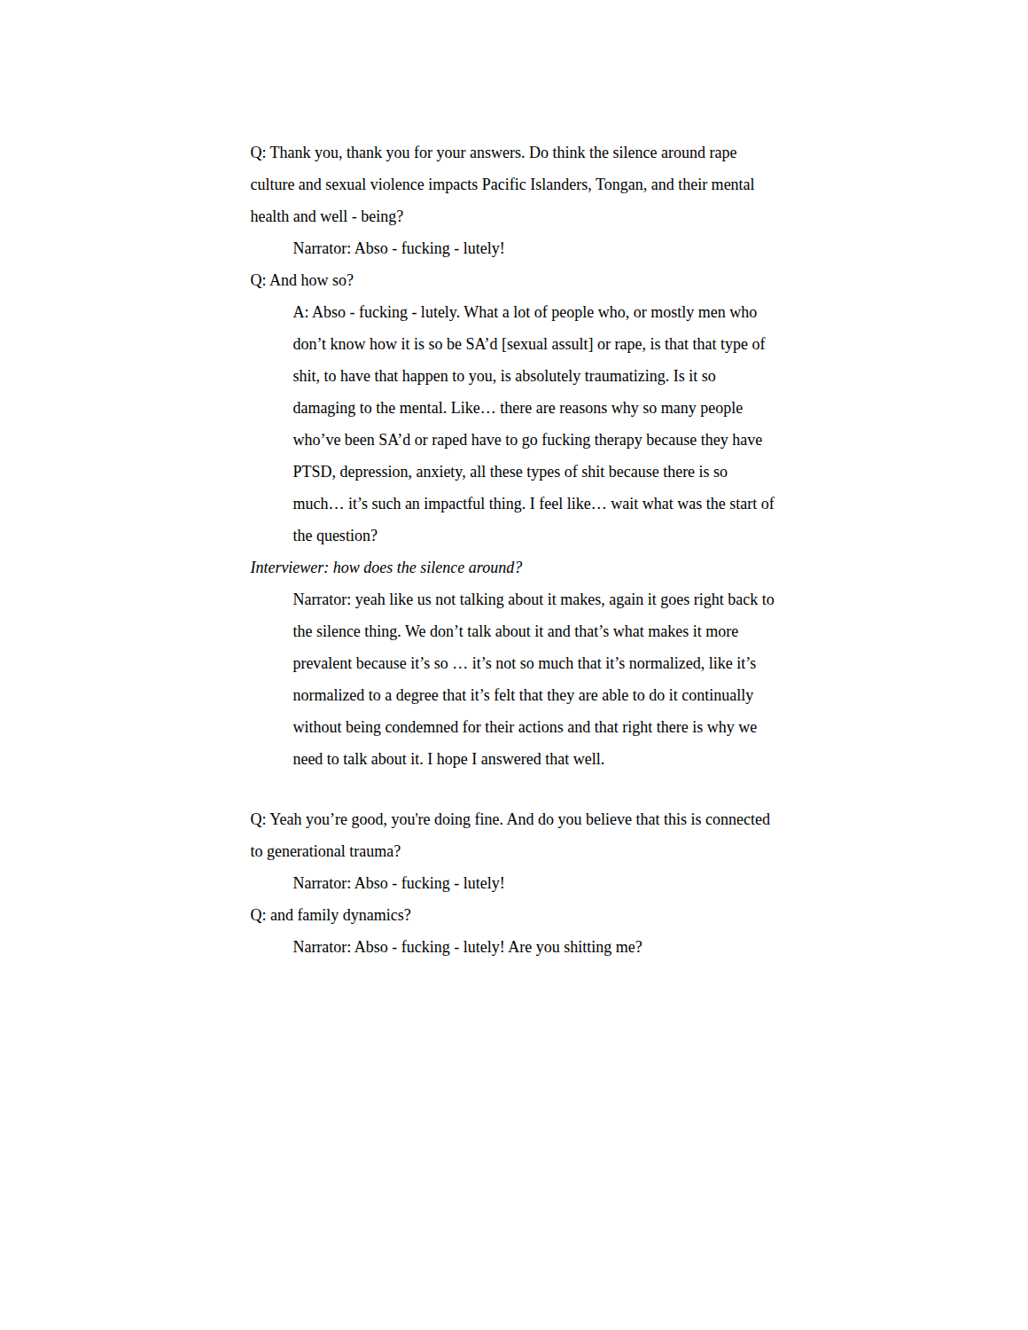Q: Thank you, thank you for your answers. Do think the silence around rape culture and sexual violence impacts Pacific Islanders, Tongan, and their mental health and well - being?
Narrator: Abso - fucking - lutely!
Q: And how so?
A: Abso - fucking - lutely. What a lot of people who, or mostly men who don’t know how it is so be SA’d [sexual assult] or rape, is that that type of shit, to have that happen to you, is absolutely traumatizing. Is it so damaging to the mental. Like… there are reasons why so many people who’ve been SA’d or raped have to go fucking therapy because they have PTSD, depression, anxiety, all these types of shit because there is so much… it’s such an impactful thing. I feel like… wait what was the start of the question?
Interviewer: how does the silence around?
Narrator: yeah like us not talking about it makes, again it goes right back to the silence thing. We don’t talk about it and that’s what makes it more prevalent because it’s so … it’s not so much that it’s normalized, like it’s normalized to a degree that it’s felt that they are able to do it continually without being condemned for their actions and that right there is why we need to talk about it. I hope I answered that well.
Q: Yeah you’re good, you're doing fine. And do you believe that this is connected to generational trauma?
Narrator: Abso - fucking - lutely!
Q: and family dynamics?
Narrator: Abso - fucking - lutely! Are you shitting me?